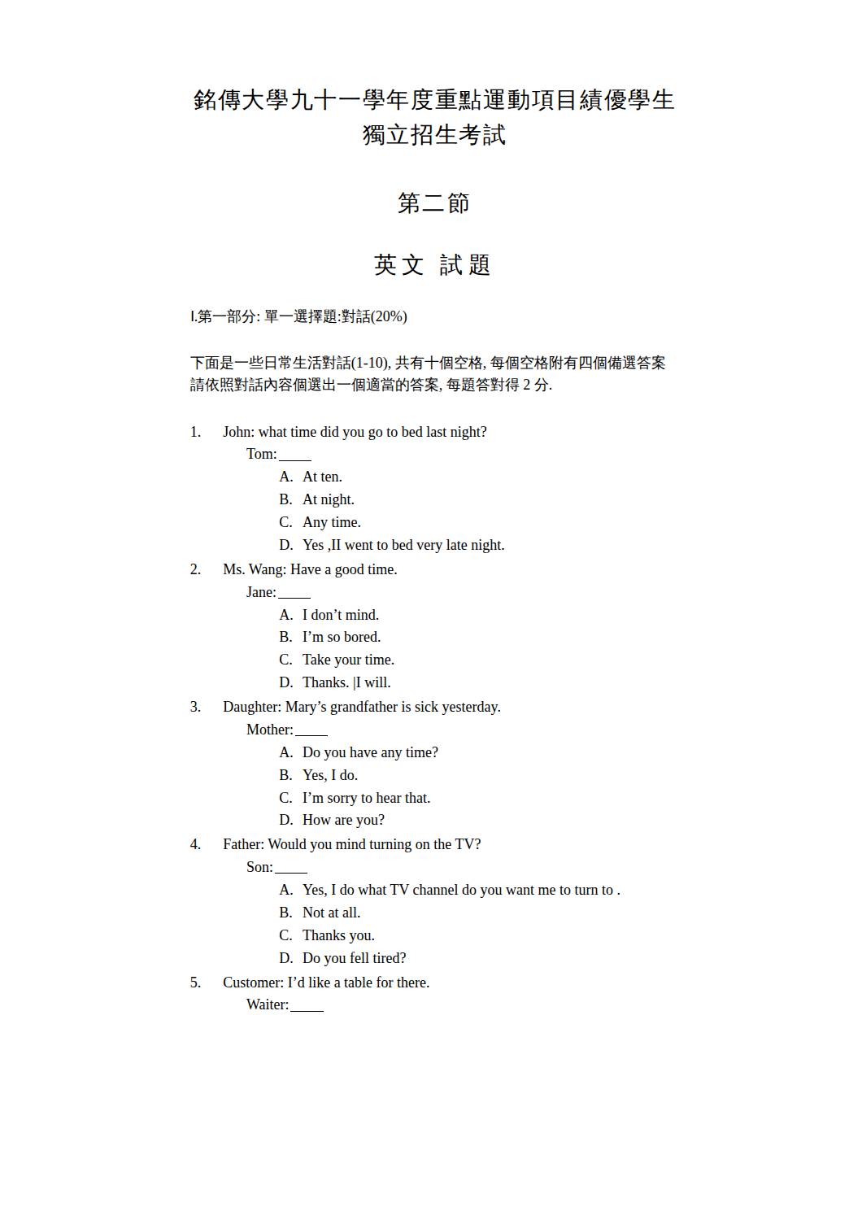銘傳大學九十一學年度重點運動項目績優學生獨立招生考試
第二節
英文 試題
Ⅰ.第一部分: 單一選擇題:對話(20%)
下面是一些日常生活對話(1-10), 共有十個空格, 每個空格附有四個備選答案
請依照對話內容個選出一個適當的答案, 每題答對得 2 分.
1.
John: what time did you go to bed last night?
Tom:
A. At ten.
B. At night.
C. Any time.
D. Yes ,II went to bed very late night.
2.
Ms. Wang: Have a good time.
Jane:
A. I don’t mind.
B. I’m so bored.
C. Take your time.
D. Thanks. |I will.
3.
Daughter: Mary’s grandfather is sick yesterday.
Mother:
A. Do you have any time?
B. Yes, I do.
C. I’m sorry to hear that.
D. How are you?
4.
Father: Would you mind turning on the TV?
Son:
A. Yes, I do what TV channel do you want me to turn to .
B. Not at all.
C. Thanks you.
D. Do you fell tired?
5.
Customer: I’d like a table for there.
Waiter: